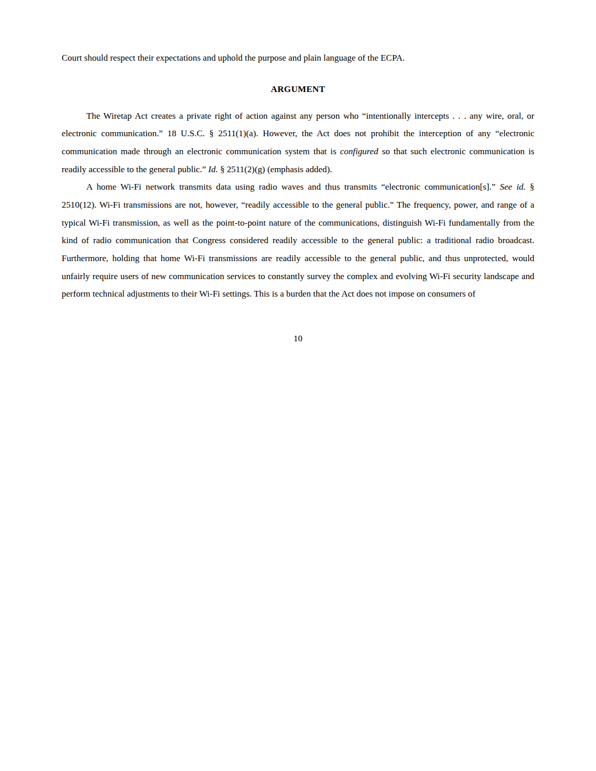Court should respect their expectations and uphold the purpose and plain language of the ECPA.
ARGUMENT
The Wiretap Act creates a private right of action against any person who “intentionally intercepts . . . any wire, oral, or electronic communication.” 18 U.S.C. § 2511(1)(a). However, the Act does not prohibit the interception of any “electronic communication made through an electronic communication system that is configured so that such electronic communication is readily accessible to the general public.” Id. § 2511(2)(g) (emphasis added).
A home Wi-Fi network transmits data using radio waves and thus transmits “electronic communication[s].” See id. § 2510(12). Wi-Fi transmissions are not, however, “readily accessible to the general public.” The frequency, power, and range of a typical Wi-Fi transmission, as well as the point-to-point nature of the communications, distinguish Wi-Fi fundamentally from the kind of radio communication that Congress considered readily accessible to the general public: a traditional radio broadcast. Furthermore, holding that home Wi-Fi transmissions are readily accessible to the general public, and thus unprotected, would unfairly require users of new communication services to constantly survey the complex and evolving Wi-Fi security landscape and perform technical adjustments to their Wi-Fi settings. This is a burden that the Act does not impose on consumers of
10